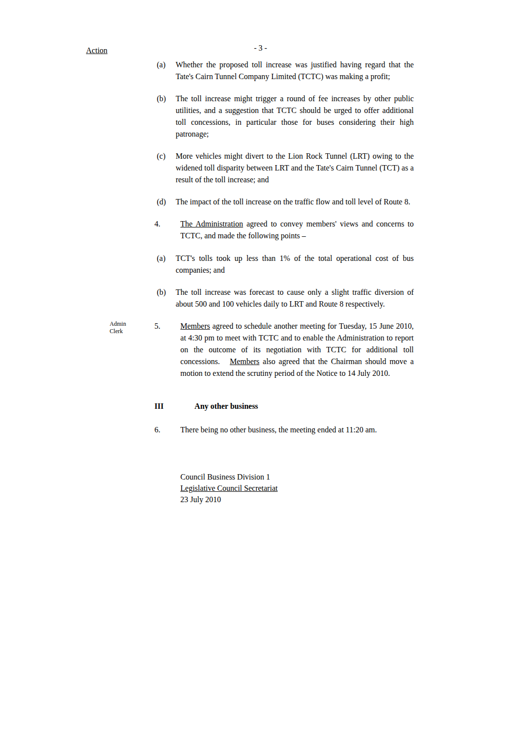- 3 -
Action
(a)
Whether the proposed toll increase was justified having regard that the Tate's Cairn Tunnel Company Limited (TCTC) was making a profit;
(b)
The toll increase might trigger a round of fee increases by other public utilities, and a suggestion that TCTC should be urged to offer additional toll concessions, in particular those for buses considering their high patronage;
(c)
More vehicles might divert to the Lion Rock Tunnel (LRT) owing to the widened toll disparity between LRT and the Tate's Cairn Tunnel (TCT) as a result of the toll increase; and
(d)
The impact of the toll increase on the traffic flow and toll level of Route 8.
4.
The Administration agreed to convey members' views and concerns to TCTC, and made the following points –
(a)
TCT's tolls took up less than 1% of the total operational cost of bus companies; and
(b)
The toll increase was forecast to cause only a slight traffic diversion of about 500 and 100 vehicles daily to LRT and Route 8 respectively.
Admin
Clerk
5.
Members agreed to schedule another meeting for Tuesday, 15 June 2010, at 4:30 pm to meet with TCTC and to enable the Administration to report on the outcome of its negotiation with TCTC for additional toll concessions. Members also agreed that the Chairman should move a motion to extend the scrutiny period of the Notice to 14 July 2010.
III
Any other business
6.
There being no other business, the meeting ended at 11:20 am.
Council Business Division 1
Legislative Council Secretariat
23 July 2010